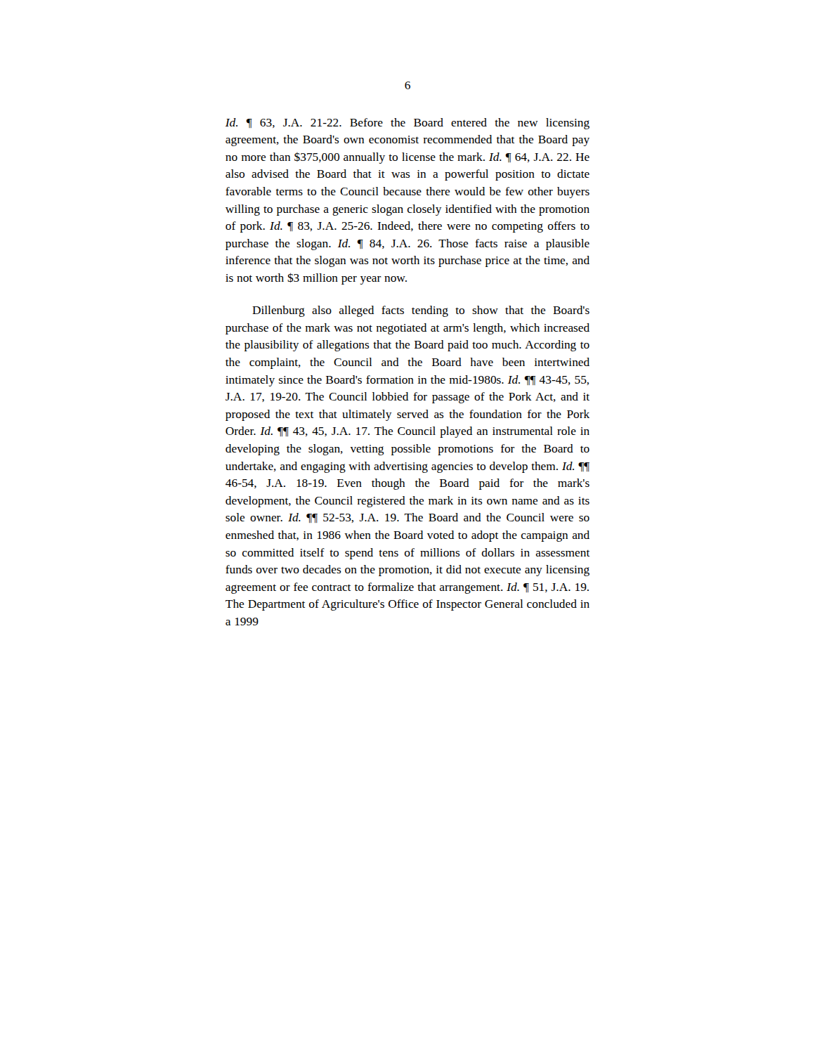6
Id. ¶ 63, J.A. 21-22. Before the Board entered the new licensing agreement, the Board's own economist recommended that the Board pay no more than $375,000 annually to license the mark. Id. ¶ 64, J.A. 22. He also advised the Board that it was in a powerful position to dictate favorable terms to the Council because there would be few other buyers willing to purchase a generic slogan closely identified with the promotion of pork. Id. ¶ 83, J.A. 25-26. Indeed, there were no competing offers to purchase the slogan. Id. ¶ 84, J.A. 26. Those facts raise a plausible inference that the slogan was not worth its purchase price at the time, and is not worth $3 million per year now.
Dillenburg also alleged facts tending to show that the Board's purchase of the mark was not negotiated at arm's length, which increased the plausibility of allegations that the Board paid too much. According to the complaint, the Council and the Board have been intertwined intimately since the Board's formation in the mid-1980s. Id. ¶¶ 43-45, 55, J.A. 17, 19-20. The Council lobbied for passage of the Pork Act, and it proposed the text that ultimately served as the foundation for the Pork Order. Id. ¶¶ 43, 45, J.A. 17. The Council played an instrumental role in developing the slogan, vetting possible promotions for the Board to undertake, and engaging with advertising agencies to develop them. Id. ¶¶ 46-54, J.A. 18-19. Even though the Board paid for the mark's development, the Council registered the mark in its own name and as its sole owner. Id. ¶¶ 52-53, J.A. 19. The Board and the Council were so enmeshed that, in 1986 when the Board voted to adopt the campaign and so committed itself to spend tens of millions of dollars in assessment funds over two decades on the promotion, it did not execute any licensing agreement or fee contract to formalize that arrangement. Id. ¶ 51, J.A. 19. The Department of Agriculture's Office of Inspector General concluded in a 1999